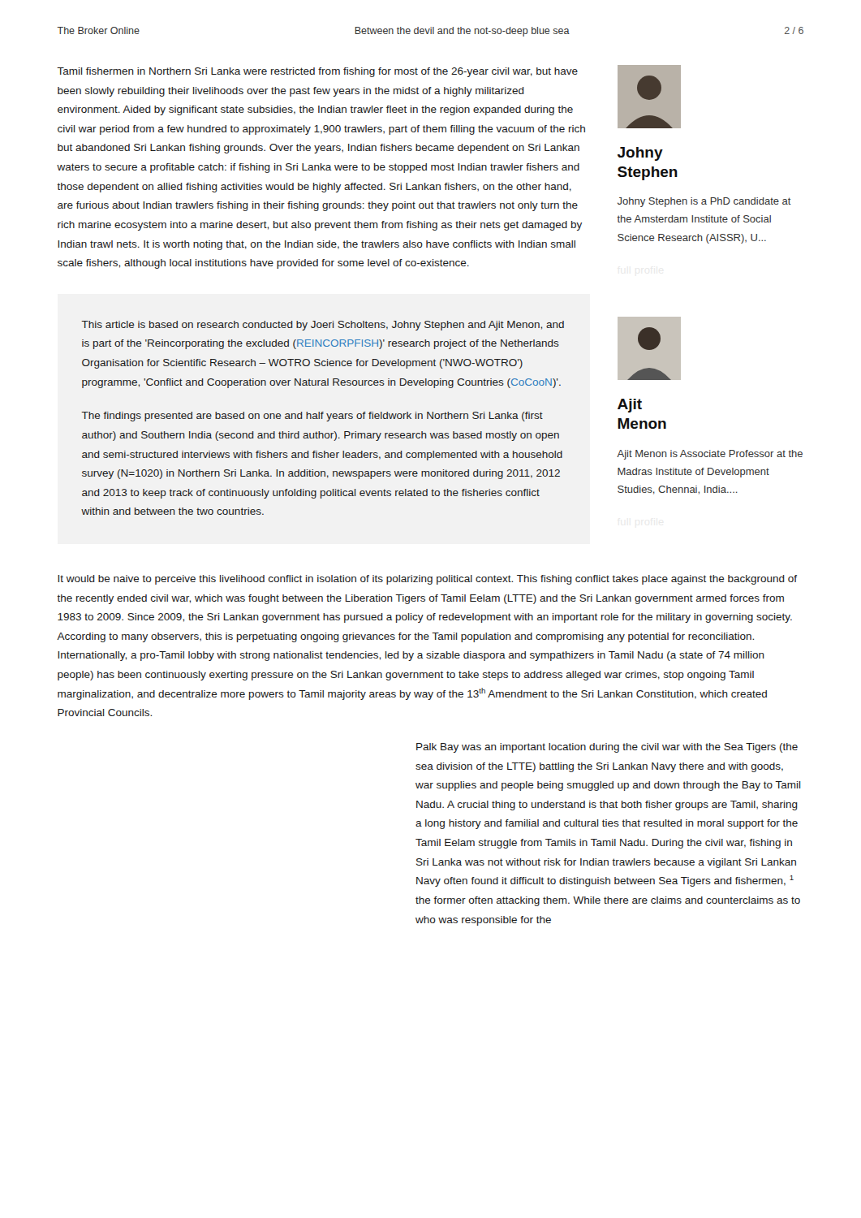The Broker Online
Between the devil and the not-so-deep blue sea
2 / 6
Tamil fishermen in Northern Sri Lanka were restricted from fishing for most of the 26-year civil war, but have been slowly rebuilding their livelihoods over the past few years in the midst of a highly militarized environment. Aided by significant state subsidies, the Indian trawler fleet in the region expanded during the civil war period from a few hundred to approximately 1,900 trawlers, part of them filling the vacuum of the rich but abandoned Sri Lankan fishing grounds. Over the years, Indian fishers became dependent on Sri Lankan waters to secure a profitable catch: if fishing in Sri Lanka were to be stopped most Indian trawler fishers and those dependent on allied fishing activities would be highly affected. Sri Lankan fishers, on the other hand, are furious about Indian trawlers fishing in their fishing grounds: they point out that trawlers not only turn the rich marine ecosystem into a marine desert, but also prevent them from fishing as their nets get damaged by Indian trawl nets. It is worth noting that, on the Indian side, the trawlers also have conflicts with Indian small scale fishers, although local institutions have provided for some level of co-existence.
This article is based on research conducted by Joeri Scholtens, Johny Stephen and Ajit Menon, and is part of the 'Reincorporating the excluded (REINCORPFISH)' research project of the Netherlands Organisation for Scientific Research – WOTRO Science for Development ('NWO-WOTRO') programme, 'Conflict and Cooperation over Natural Resources in Developing Countries (CoCooN)'.
The findings presented are based on one and half years of fieldwork in Northern Sri Lanka (first author) and Southern India (second and third author). Primary research was based mostly on open and semi-structured interviews with fishers and fisher leaders, and complemented with a household survey (N=1020) in Northern Sri Lanka. In addition, newspapers were monitored during 2011, 2012 and 2013 to keep track of continuously unfolding political events related to the fisheries conflict within and between the two countries.
Johny
Stephen
Johny Stephen is a PhD candidate at the Amsterdam Institute of Social Science Research (AISSR), U...
full profile
Ajit
Menon
Ajit Menon is Associate Professor at the Madras Institute of Development Studies, Chennai, India....
full profile
It would be naive to perceive this livelihood conflict in isolation of its polarizing political context. This fishing conflict takes place against the background of the recently ended civil war, which was fought between the Liberation Tigers of Tamil Eelam (LTTE) and the Sri Lankan government armed forces from 1983 to 2009. Since 2009, the Sri Lankan government has pursued a policy of redevelopment with an important role for the military in governing society. According to many observers, this is perpetuating ongoing grievances for the Tamil population and compromising any potential for reconciliation. Internationally, a pro-Tamil lobby with strong nationalist tendencies, led by a sizable diaspora and sympathizers in Tamil Nadu (a state of 74 million people) has been continuously exerting pressure on the Sri Lankan government to take steps to address alleged war crimes, stop ongoing Tamil marginalization, and decentralize more powers to Tamil majority areas by way of the 13th Amendment to the Sri Lankan Constitution, which created Provincial Councils.
Palk Bay was an important location during the civil war with the Sea Tigers (the sea division of the LTTE) battling the Sri Lankan Navy there and with goods, war supplies and people being smuggled up and down through the Bay to Tamil Nadu. A crucial thing to understand is that both fisher groups are Tamil, sharing a long history and familial and cultural ties that resulted in moral support for the Tamil Eelam struggle from Tamils in Tamil Nadu. During the civil war, fishing in Sri Lanka was not without risk for Indian trawlers because a vigilant Sri Lankan Navy often found it difficult to distinguish between Sea Tigers and fishermen, 1 the former often attacking them. While there are claims and counterclaims as to who was responsible for the